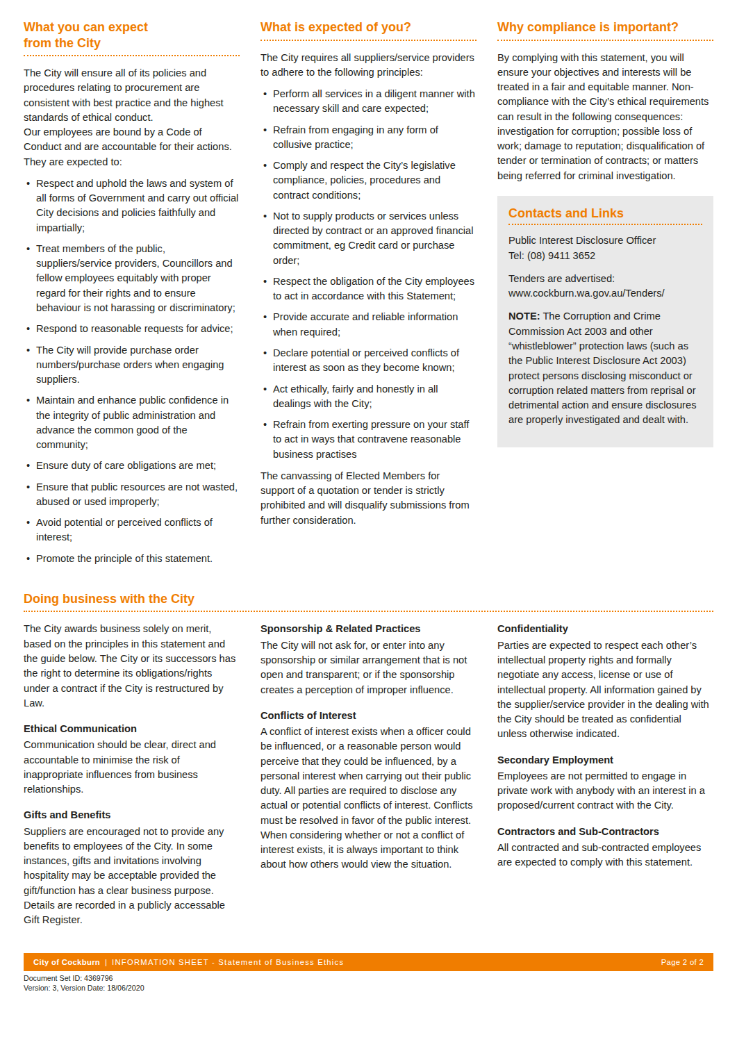What you can expect
from the City
The City will ensure all of its policies and procedures relating to procurement are consistent with best practice and the highest standards of ethical conduct.
Our employees are bound by a Code of Conduct and are accountable for their actions. They are expected to:
Respect and uphold the laws and system of all forms of Government and carry out official City decisions and policies faithfully and impartially;
Treat members of the public, suppliers/service providers, Councillors and fellow employees equitably with proper regard for their rights and to ensure behaviour is not harassing or discriminatory;
Respond to reasonable requests for advice;
The City will provide purchase order numbers/purchase orders when engaging suppliers.
Maintain and enhance public confidence in the integrity of public administration and advance the common good of the community;
Ensure duty of care obligations are met;
Ensure that public resources are not wasted, abused or used improperly;
Avoid potential or perceived conflicts of interest;
Promote the principle of this statement.
What is expected of you?
The City requires all suppliers/service providers to adhere to the following principles:
Perform all services in a diligent manner with necessary skill and care expected;
Refrain from engaging in any form of collusive practice;
Comply and respect the City’s legislative compliance, policies, procedures and contract conditions;
Not to supply products or services unless directed by contract or an approved financial commitment, eg Credit card or purchase order;
Respect the obligation of the City employees to act in accordance with this Statement;
Provide accurate and reliable information when required;
Declare potential or perceived conflicts of interest as soon as they become known;
Act ethically, fairly and honestly in all dealings with the City;
Refrain from exerting pressure on your staff to act in ways that contravene reasonable business practises
The canvassing of Elected Members for support of a quotation or tender is strictly prohibited and will disqualify submissions from further consideration.
Why compliance is important?
By complying with this statement, you will ensure your objectives and interests will be treated in a fair and equitable manner. Non-compliance with the City’s ethical requirements can result in the following consequences: investigation for corruption; possible loss of work; damage to reputation; disqualification of tender or termination of contracts; or matters being referred for criminal investigation.
Contacts and Links
Public Interest Disclosure Officer
Tel: (08) 9411 3652
Tenders are advertised:
www.cockburn.wa.gov.au/Tenders/
NOTE: The Corruption and Crime Commission Act 2003 and other “whistleblower” protection laws (such as the Public Interest Disclosure Act 2003) protect persons disclosing misconduct or corruption related matters from reprisal or detrimental action and ensure disclosures are properly investigated and dealt with.
Doing business with the City
The City awards business solely on merit, based on the principles in this statement and the guide below. The City or its successors has the right to determine its obligations/rights under a contract if the City is restructured by Law.
Ethical Communication
Communication should be clear, direct and accountable to minimise the risk of inappropriate influences from business relationships.
Gifts and Benefits
Suppliers are encouraged not to provide any benefits to employees of the City. In some instances, gifts and invitations involving hospitality may be acceptable provided the gift/function has a clear business purpose. Details are recorded in a publicly accessable Gift Register.
Sponsorship & Related Practices
The City will not ask for, or enter into any sponsorship or similar arrangement that is not open and transparent; or if the sponsorship creates a perception of improper influence.
Conflicts of Interest
A conflict of interest exists when a officer could be influenced, or a reasonable person would perceive that they could be influenced, by a personal interest when carrying out their public duty. All parties are required to disclose any actual or potential conflicts of interest. Conflicts must be resolved in favor of the public interest.
When considering whether or not a conflict of interest exists, it is always important to think about how others would view the situation.
Confidentiality
Parties are expected to respect each other’s intellectual property rights and formally negotiate any access, license or use of intellectual property. All information gained by the supplier/service provider in the dealing with the City should be treated as confidential unless otherwise indicated.
Secondary Employment
Employees are not permitted to engage in private work with anybody with an interest in a proposed/current contract with the City.
Contractors and Sub-Contractors
All contracted and sub-contracted employees are expected to comply with this statement.
City of Cockburn | INFORMATION SHEET - Statement of Business Ethics
Page 2 of 2
Document Set ID: 4369796
Version: 3, Version Date: 18/06/2020